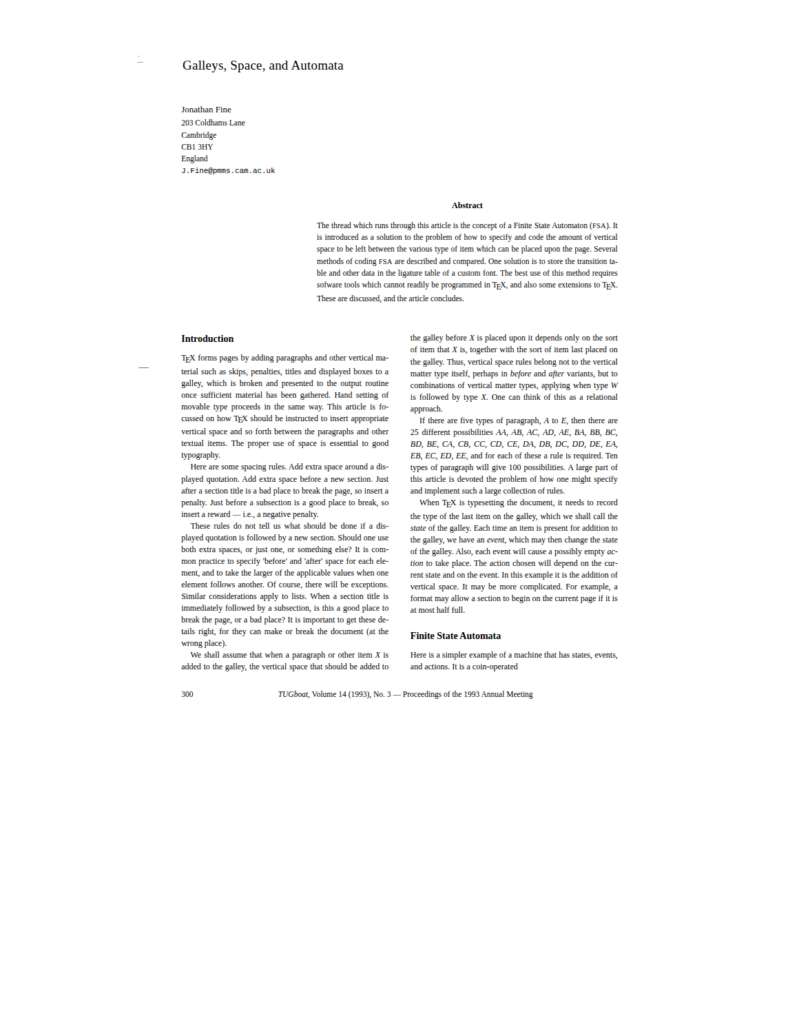..
—
Galleys, Space, and Automata
Jonathan Fine
203 Coldhams Lane
Cambridge
CB1 3HY
England
J.Fine@pmms.cam.ac.uk
Abstract
The thread which runs through this article is the concept of a Finite State Automaton (FSA). It is introduced as a solution to the problem of how to specify and code the amount of vertical space to be left between the various type of item which can be placed upon the page. Several methods of coding FSA are described and compared. One solution is to store the transition table and other data in the ligature table of a custom font. The best use of this method requires sofware tools which cannot readily be programmed in TEX, and also some extensions to TEX. These are discussed, and the article concludes.
Introduction
TEX forms pages by adding paragraphs and other vertical material such as skips, penalties, titles and displayed boxes to a galley, which is broken and presented to the output routine once sufficient material has been gathered. Hand setting of movable type proceeds in the same way. This article is focussed on how TEX should be instructed to insert appropriate vertical space and so forth between the paragraphs and other textual items. The proper use of space is essential to good typography.
Here are some spacing rules. Add extra space around a displayed quotation. Add extra space before a new section. Just after a section title is a bad place to break the page, so insert a penalty. Just before a subsection is a good place to break, so insert a reward — i.e., a negative penalty.
These rules do not tell us what should be done if a displayed quotation is followed by a new section. Should one use both extra spaces, or just one, or something else? It is common practice to specify 'before' and 'after' space for each element, and to take the larger of the applicable values when one element follows another. Of course, there will be exceptions. Similar considerations apply to lists. When a section title is immediately followed by a subsection, is this a good place to break the page, or a bad place? It is important to get these details right, for they can make or break the document (at the wrong place).
We shall assume that when a paragraph or other item X is added to the galley, the vertical space that should be added to the galley before X is placed upon it depends only on the sort of item that X is, together with the sort of item last placed on the galley. Thus, vertical space rules belong not to the vertical matter type itself, perhaps in before and after variants, but to combinations of vertical matter types, applying when type W is followed by type X. One can think of this as a relational approach.
If there are five types of paragraph, A to E, then there are 25 different possibilities AA, AB, AC, AD, AE, BA, BB, BC, BD, BE, CA, CB, CC, CD, CE, DA, DB, DC, DD, DE, EA, EB, EC, ED, EE, and for each of these a rule is required. Ten types of paragraph will give 100 possibilities. A large part of this article is devoted the problem of how one might specify and implement such a large collection of rules.
When TEX is typesetting the document, it needs to record the type of the last item on the galley, which we shall call the state of the galley. Each time an item is present for addition to the galley, we have an event, which may then change the state of the galley. Also, each event will cause a possibly empty action to take place. The action chosen will depend on the current state and on the event. In this example it is the addition of vertical space. It may be more complicated. For example, a format may allow a section to begin on the current page if it is at most half full.
Finite State Automata
Here is a simpler example of a machine that has states, events, and actions. It is a coin-operated
300
TUGboat, Volume 14 (1993), No. 3 — Proceedings of the 1993 Annual Meeting